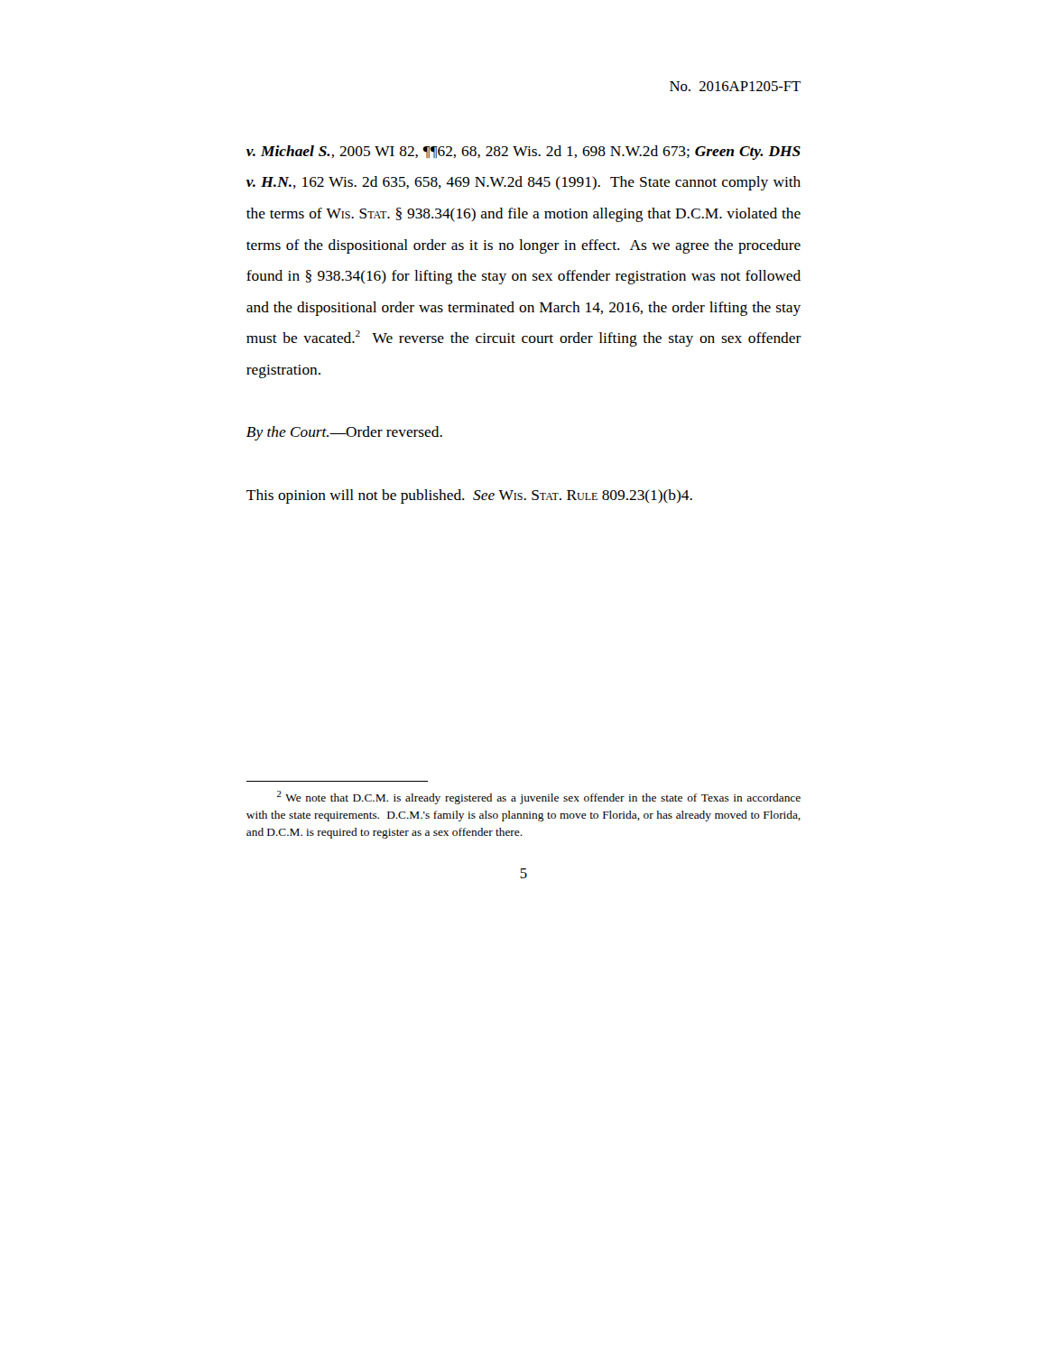No. 2016AP1205-FT
v. Michael S., 2005 WI 82, ¶¶62, 68, 282 Wis. 2d 1, 698 N.W.2d 673; Green Cty. DHS v. H.N., 162 Wis. 2d 635, 658, 469 N.W.2d 845 (1991). The State cannot comply with the terms of Wis. Stat. § 938.34(16) and file a motion alleging that D.C.M. violated the terms of the dispositional order as it is no longer in effect. As we agree the procedure found in § 938.34(16) for lifting the stay on sex offender registration was not followed and the dispositional order was terminated on March 14, 2016, the order lifting the stay must be vacated.2 We reverse the circuit court order lifting the stay on sex offender registration.
By the Court.—Order reversed.
This opinion will not be published. See Wis. Stat. Rule 809.23(1)(b)4.
2 We note that D.C.M. is already registered as a juvenile sex offender in the state of Texas in accordance with the state requirements. D.C.M.'s family is also planning to move to Florida, or has already moved to Florida, and D.C.M. is required to register as a sex offender there.
5